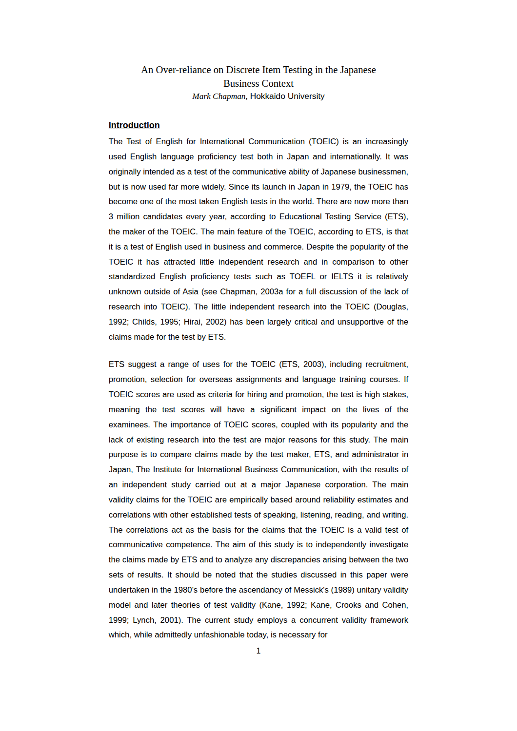An Over-reliance on Discrete Item Testing in the Japanese
Business Context
Mark Chapman, Hokkaido University
Introduction
The Test of English for International Communication (TOEIC) is an increasingly used English language proficiency test both in Japan and internationally. It was originally intended as a test of the communicative ability of Japanese businessmen, but is now used far more widely. Since its launch in Japan in 1979, the TOEIC has become one of the most taken English tests in the world. There are now more than 3 million candidates every year, according to Educational Testing Service (ETS), the maker of the TOEIC. The main feature of the TOEIC, according to ETS, is that it is a test of English used in business and commerce. Despite the popularity of the TOEIC it has attracted little independent research and in comparison to other standardized English proficiency tests such as TOEFL or IELTS it is relatively unknown outside of Asia (see Chapman, 2003a for a full discussion of the lack of research into TOEIC). The little independent research into the TOEIC (Douglas, 1992; Childs, 1995; Hirai, 2002) has been largely critical and unsupportive of the claims made for the test by ETS.
ETS suggest a range of uses for the TOEIC (ETS, 2003), including recruitment, promotion, selection for overseas assignments and language training courses. If TOEIC scores are used as criteria for hiring and promotion, the test is high stakes, meaning the test scores will have a significant impact on the lives of the examinees. The importance of TOEIC scores, coupled with its popularity and the lack of existing research into the test are major reasons for this study. The main purpose is to compare claims made by the test maker, ETS, and administrator in Japan, The Institute for International Business Communication, with the results of an independent study carried out at a major Japanese corporation. The main validity claims for the TOEIC are empirically based around reliability estimates and correlations with other established tests of speaking, listening, reading, and writing. The correlations act as the basis for the claims that the TOEIC is a valid test of communicative competence. The aim of this study is to independently investigate the claims made by ETS and to analyze any discrepancies arising between the two sets of results. It should be noted that the studies discussed in this paper were undertaken in the 1980's before the ascendancy of Messick's (1989) unitary validity model and later theories of test validity (Kane, 1992; Kane, Crooks and Cohen, 1999; Lynch, 2001). The current study employs a concurrent validity framework which, while admittedly unfashionable today, is necessary for
1